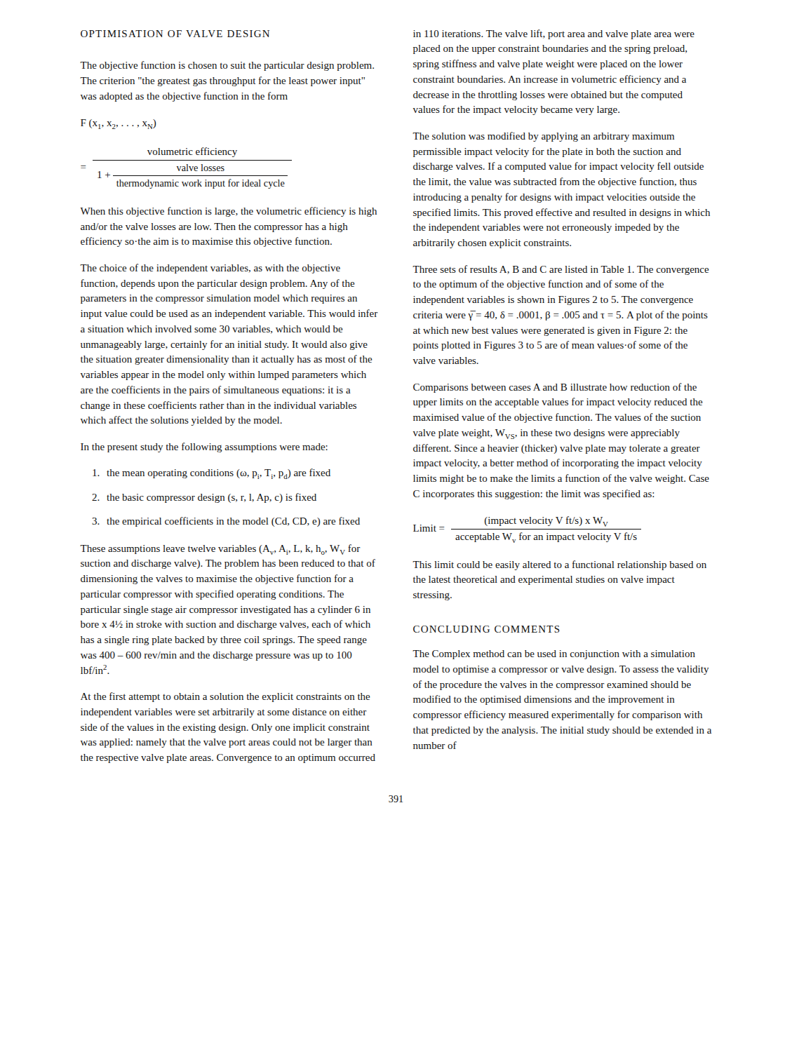Optimisation of Valve Design
The objective function is chosen to suit the particular design problem. The criterion "the greatest gas throughput for the least power input" was adopted as the objective function in the form
F (x1, x2, . . . , xN)
= volumetric efficiency 1 + valve losses thermodynamic work input for ideal cycle
When this objective function is large, the volumetric efficiency is high and/or the valve losses are low. Then the compressor has a high efficiency so·the aim is to maximise this objective function.
The choice of the independent variables, as with the objective function, depends upon the particular design problem. Any of the parameters in the compressor simulation model which requires an input value could be used as an independent variable. This would infer a situation which involved some 30 variables, which would be unmanageably large, certainly for an initial study. It would also give the situation greater dimensionality than it actually has as most of the variables appear in the model only within lumped parameters which are the coefficients in the pairs of simultaneous equations: it is a change in these coefficients rather than in the individual variables which affect the solutions yielded by the model.
In the present study the following assumptions were made:
the mean operating conditions (ω, pi, Ti, pd) are fixed
the basic compressor design (s, r, l, Ap, c) is fixed
the empirical coefficients in the model (Cd, CD, e) are fixed
These assumptions leave twelve variables (Av, Ai, L, k, ho, WV for suction and discharge valve). The problem has been reduced to that of dimensioning the valves to maximise the objective function for a particular compressor with specified operating conditions. The particular single stage air compressor investigated has a cylinder 6 in bore x 4½ in stroke with suction and discharge valves, each of which has a single ring plate backed by three coil springs. The speed range was 400 – 600 rev/min and the discharge pressure was up to 100 lbf/in2.
At the first attempt to obtain a solution the explicit constraints on the independent variables were set arbitrarily at some distance on either side of the values in the existing design. Only one implicit constraint was applied: namely that the valve port areas could not be larger than the respective valve plate areas. Convergence to an optimum occurred in 110 iterations. The valve lift, port area and valve plate area were placed on the upper constraint boundaries and the spring preload, spring stiffness and valve plate weight were placed on the lower constraint boundaries. An increase in volumetric efficiency and a decrease in the throttling losses were obtained but the computed values for the impact velocity became very large.
The solution was modified by applying an arbitrary maximum permissible impact velocity for the plate in both the suction and discharge valves. If a computed value for impact velocity fell outside the limit, the value was subtracted from the objective function, thus introducing a penalty for designs with impact velocities outside the specified limits. This proved effective and resulted in designs in which the independent variables were not erroneously impeded by the arbitrarily chosen explicit constraints.
Three sets of results A, B and C are listed in Table 1. The convergence to the optimum of the objective function and of some of the independent variables is shown in Figures 2 to 5. The convergence criteria were γ̅ = 40, δ = .0001, β = .005 and τ = 5. A plot of the points at which new best values were generated is given in Figure 2: the points plotted in Figures 3 to 5 are of mean values·of some of the valve variables.
Comparisons between cases A and B illustrate how reduction of the upper limits on the acceptable values for impact velocity reduced the maximised value of the objective function. The values of the suction valve plate weight, WVS, in these two designs were appreciably different. Since a heavier (thicker) valve plate may tolerate a greater impact velocity, a better method of incorporating the impact velocity limits might be to make the limits a function of the valve weight. Case C incorporates this suggestion: the limit was specified as:
Limit = (impact velocity V ft/s) x WV acceptable Wv for an impact velocity V ft/s
This limit could be easily altered to a functional relationship based on the latest theoretical and experimental studies on valve impact stressing.
Concluding Comments
The Complex method can be used in conjunction with a simulation model to optimise a compressor or valve design. To assess the validity of the procedure the valves in the compressor examined should be modified to the optimised dimensions and the improvement in compressor efficiency measured experimentally for comparison with that predicted by the analysis. The initial study should be extended in a number of
391